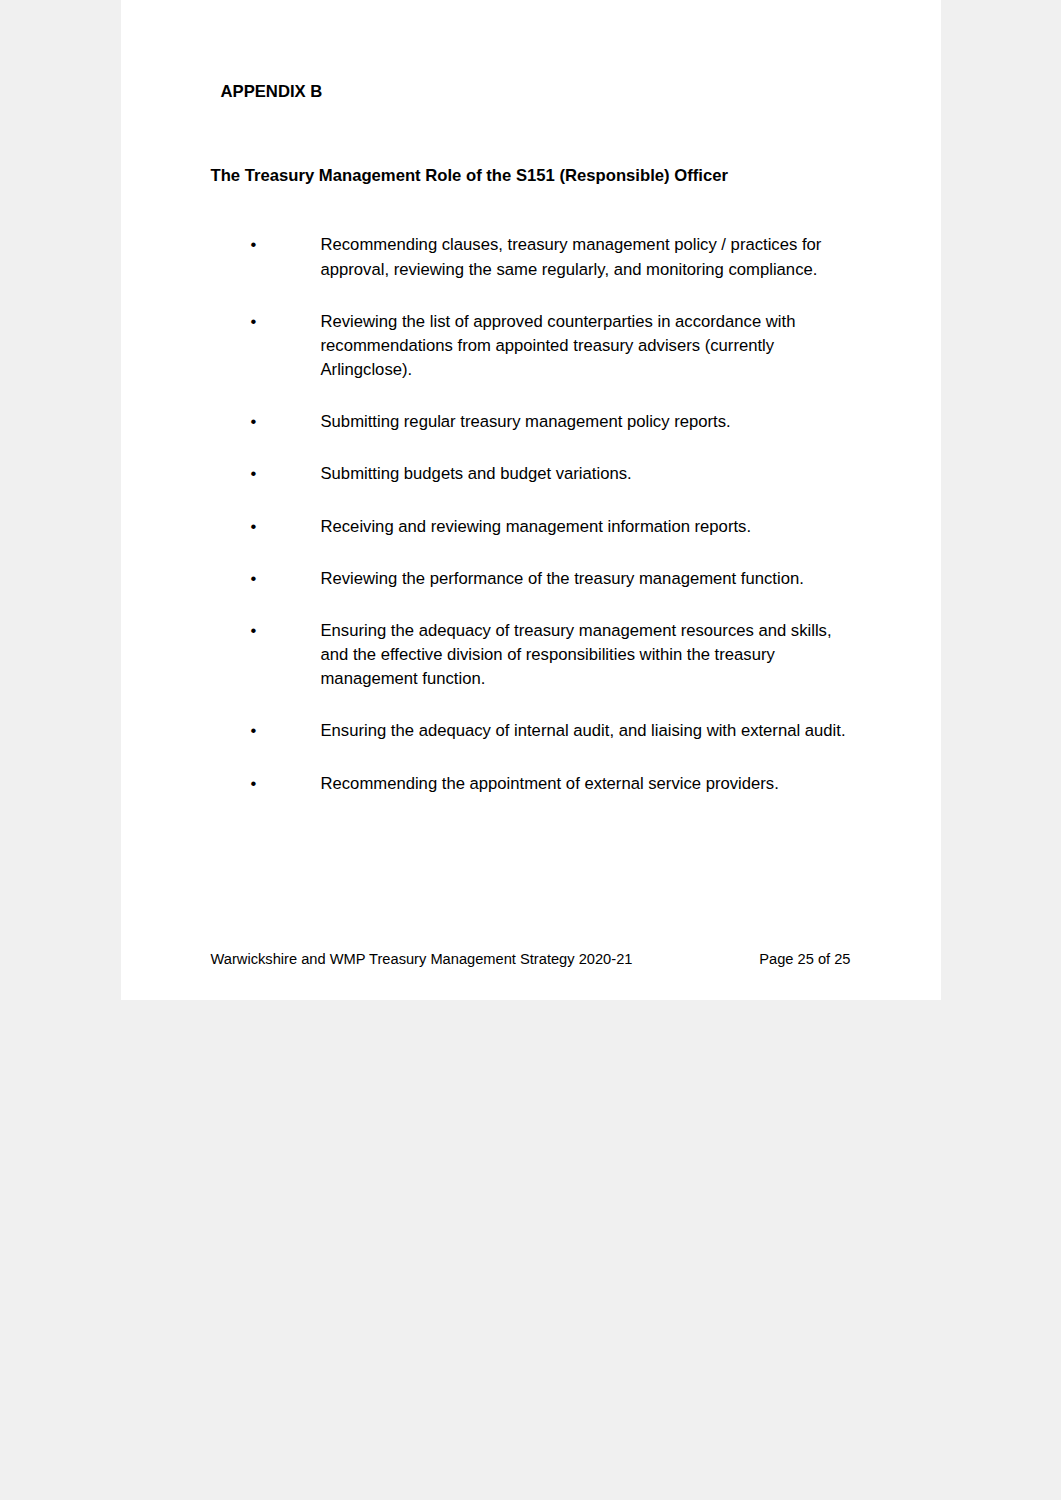APPENDIX B
The Treasury Management Role of the S151 (Responsible) Officer
Recommending clauses, treasury management policy / practices for approval, reviewing the same regularly, and monitoring compliance.
Reviewing the list of approved counterparties in accordance with recommendations from appointed treasury advisers (currently Arlingclose).
Submitting regular treasury management policy reports.
Submitting budgets and budget variations.
Receiving and reviewing management information reports.
Reviewing the performance of the treasury management function.
Ensuring the adequacy of treasury management resources and skills, and the effective division of responsibilities within the treasury management function.
Ensuring the adequacy of internal audit, and liaising with external audit.
Recommending the appointment of external service providers.
Warwickshire and WMP Treasury Management Strategy 2020-21 Page 25 of 25